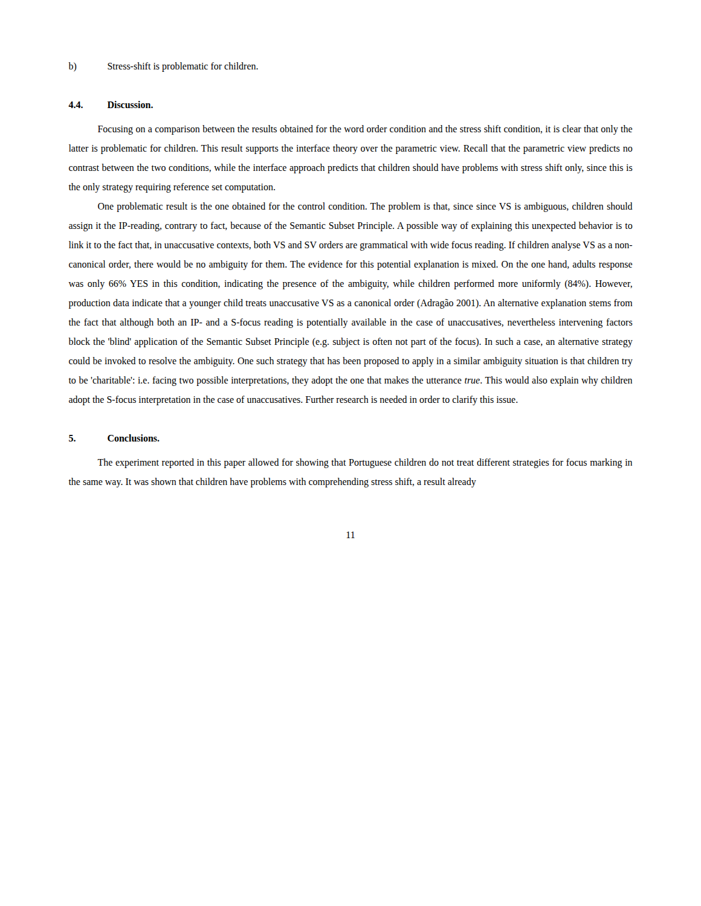b) Stress-shift is problematic for children.
4.4. Discussion.
Focusing on a comparison between the results obtained for the word order condition and the stress shift condition, it is clear that only the latter is problematic for children. This result supports the interface theory over the parametric view. Recall that the parametric view predicts no contrast between the two conditions, while the interface approach predicts that children should have problems with stress shift only, since this is the only strategy requiring reference set computation.
One problematic result is the one obtained for the control condition. The problem is that, since since VS is ambiguous, children should assign it the IP-reading, contrary to fact, because of the Semantic Subset Principle. A possible way of explaining this unexpected behavior is to link it to the fact that, in unaccusative contexts, both VS and SV orders are grammatical with wide focus reading. If children analyse VS as a non-canonical order, there would be no ambiguity for them. The evidence for this potential explanation is mixed. On the one hand, adults response was only 66% YES in this condition, indicating the presence of the ambiguity, while children performed more uniformly (84%). However, production data indicate that a younger child treats unaccusative VS as a canonical order (Adragão 2001). An alternative explanation stems from the fact that although both an IP- and a S-focus reading is potentially available in the case of unaccusatives, nevertheless intervening factors block the 'blind' application of the Semantic Subset Principle (e.g. subject is often not part of the focus). In such a case, an alternative strategy could be invoked to resolve the ambiguity. One such strategy that has been proposed to apply in a similar ambiguity situation is that children try to be 'charitable': i.e. facing two possible interpretations, they adopt the one that makes the utterance true. This would also explain why children adopt the S-focus interpretation in the case of unaccusatives. Further research is needed in order to clarify this issue.
5. Conclusions.
The experiment reported in this paper allowed for showing that Portuguese children do not treat different strategies for focus marking in the same way. It was shown that children have problems with comprehending stress shift, a result already
11